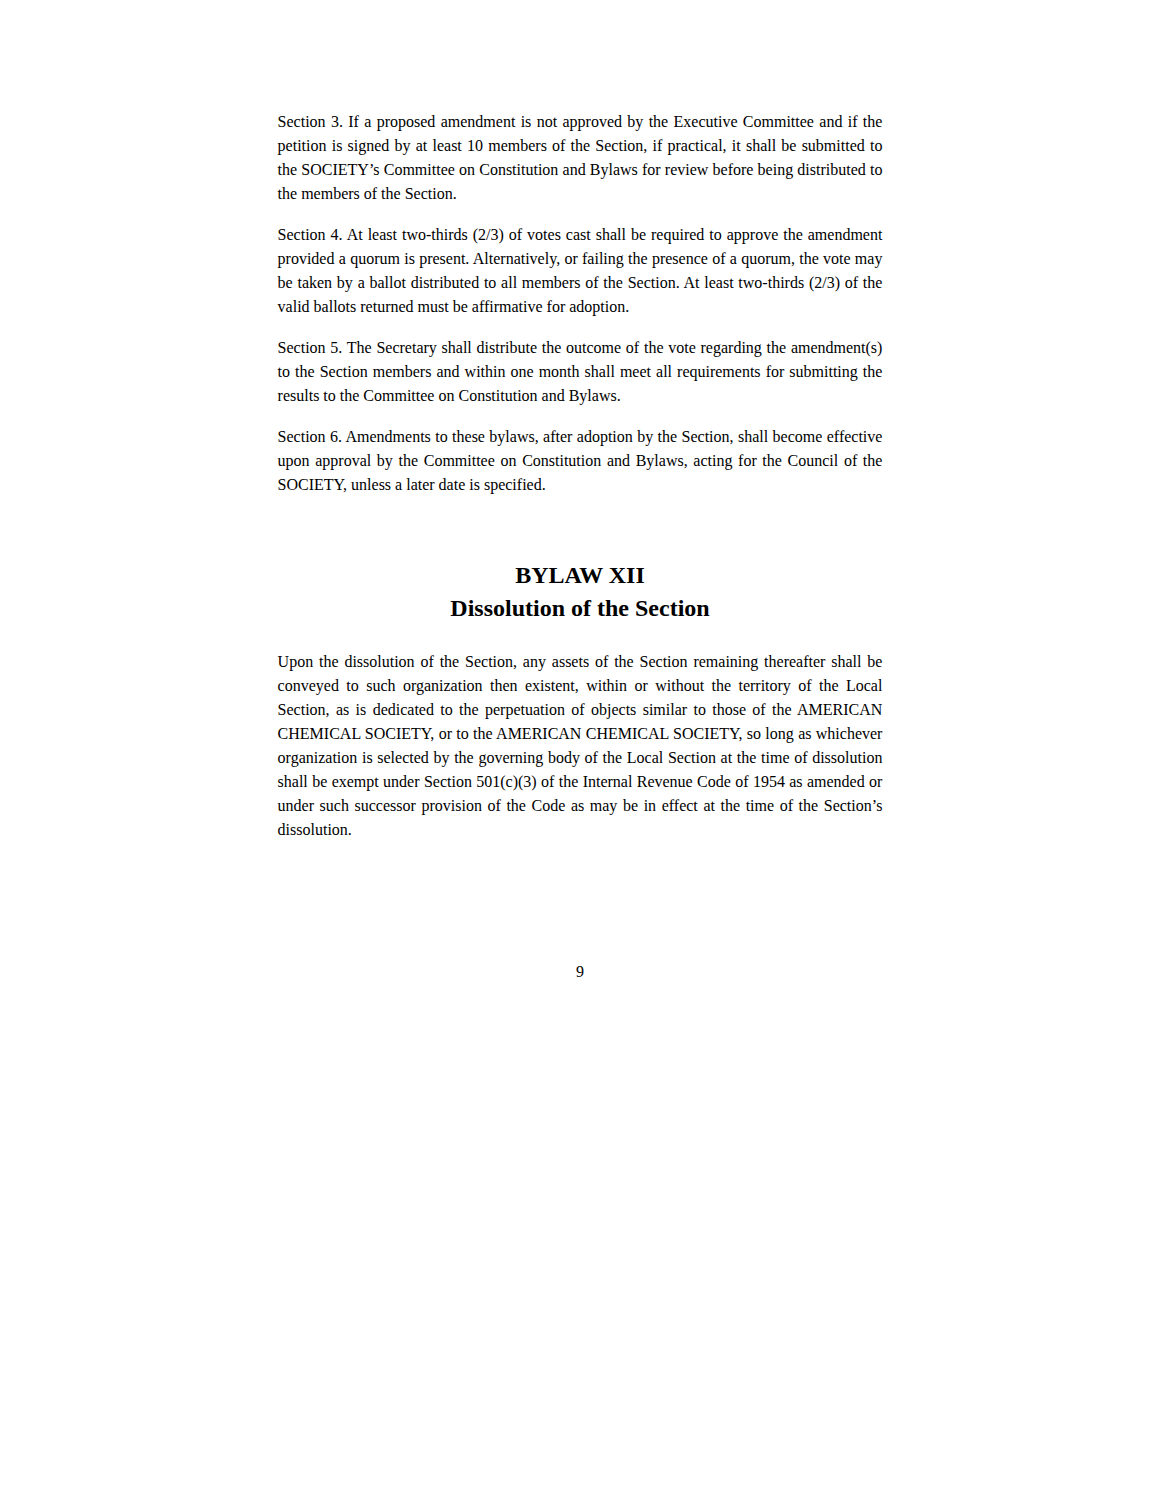Section 3. If a proposed amendment is not approved by the Executive Committee and if the petition is signed by at least 10 members of the Section, if practical, it shall be submitted to the SOCIETY’s Committee on Constitution and Bylaws for review before being distributed to the members of the Section.
Section 4. At least two-thirds (2/3) of votes cast shall be required to approve the amendment provided a quorum is present. Alternatively, or failing the presence of a quorum, the vote may be taken by a ballot distributed to all members of the Section. At least two-thirds (2/3) of the valid ballots returned must be affirmative for adoption.
Section 5. The Secretary shall distribute the outcome of the vote regarding the amendment(s) to the Section members and within one month shall meet all requirements for submitting the results to the Committee on Constitution and Bylaws.
Section 6. Amendments to these bylaws, after adoption by the Section, shall become effective upon approval by the Committee on Constitution and Bylaws, acting for the Council of the SOCIETY, unless a later date is specified.
BYLAW XIIDissolution of the Section
Upon the dissolution of the Section, any assets of the Section remaining thereafter shall be conveyed to such organization then existent, within or without the territory of the Local Section, as is dedicated to the perpetuation of objects similar to those of the AMERICAN CHEMICAL SOCIETY, or to the AMERICAN CHEMICAL SOCIETY, so long as whichever organization is selected by the governing body of the Local Section at the time of dissolution shall be exempt under Section 501(c)(3) of the Internal Revenue Code of 1954 as amended or under such successor provision of the Code as may be in effect at the time of the Section’s dissolution.
9